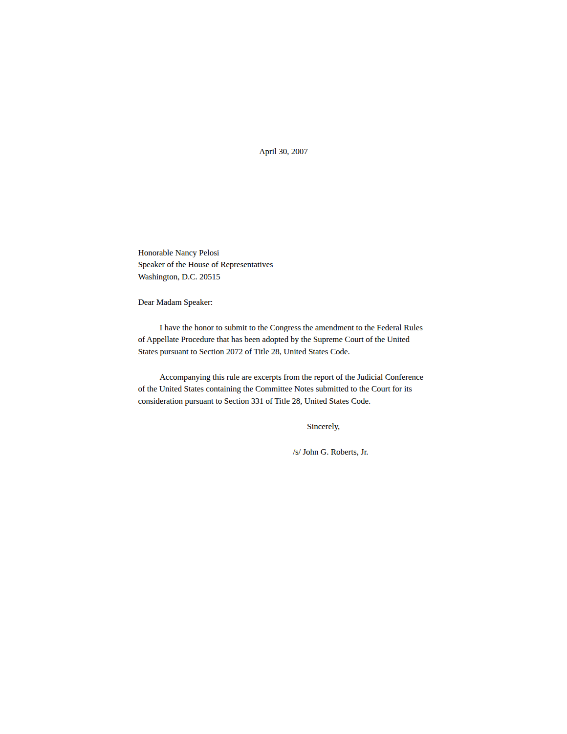April 30, 2007
Honorable Nancy Pelosi
Speaker of the House of Representatives
Washington, D.C. 20515
Dear Madam Speaker:
I have the honor to submit to the Congress the amendment to the Federal Rules of Appellate Procedure that has been adopted by the Supreme Court of the United States pursuant to Section 2072 of Title 28, United States Code.
Accompanying this rule are excerpts from the report of the Judicial Conference of the United States containing the Committee Notes submitted to the Court for its consideration pursuant to Section 331 of Title 28, United States Code.
Sincerely,
/s/ John G. Roberts, Jr.